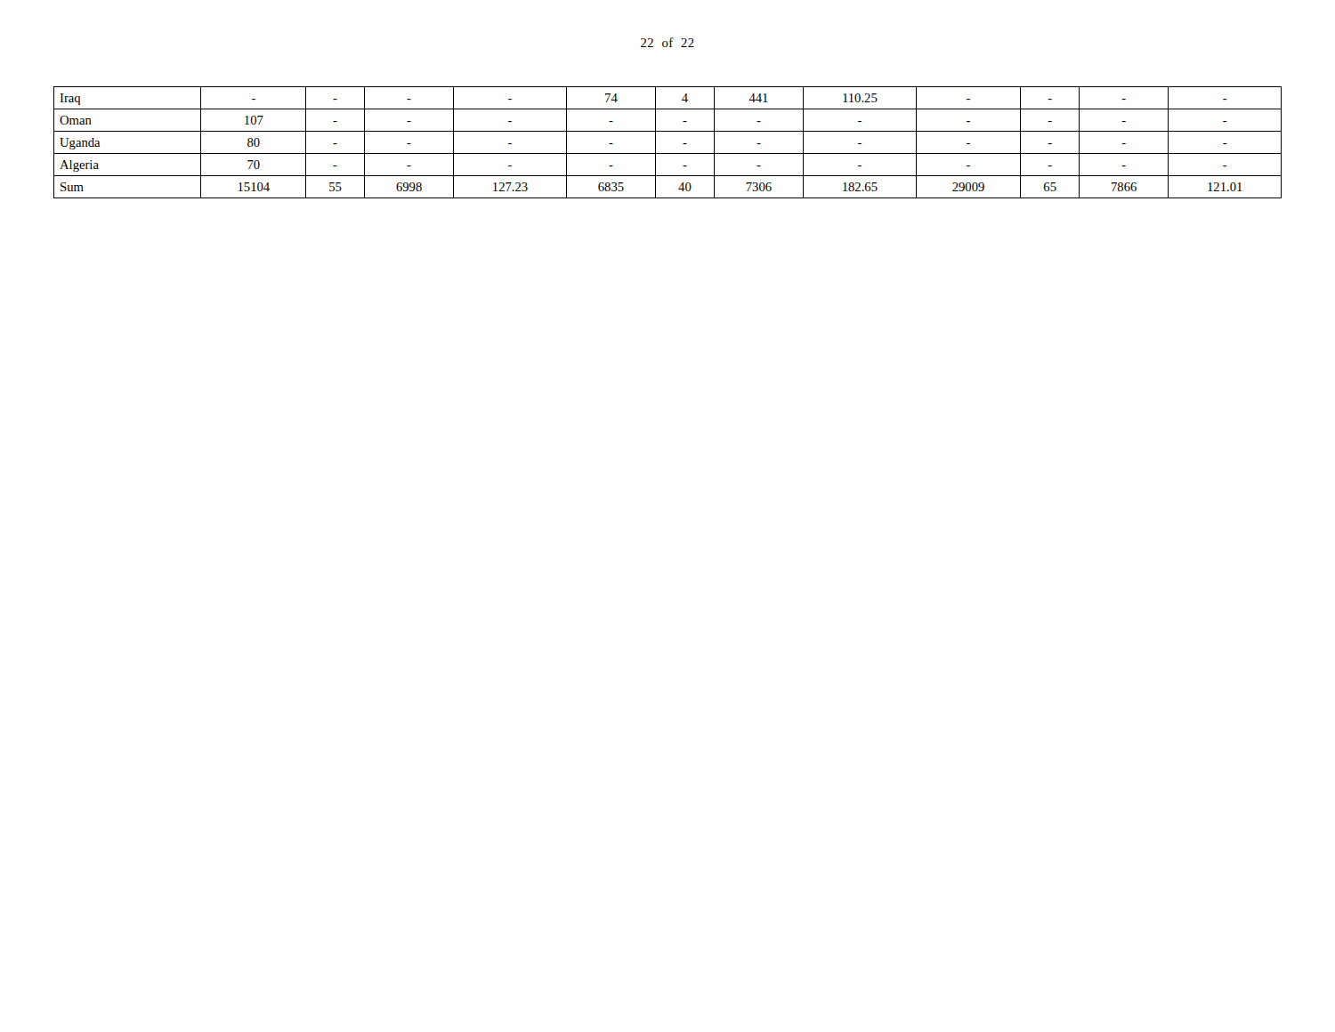22 of 22
| Iraq | - | - | - | - | 74 | 4 | 441 | 110.25 | - | - | - | - |
| Oman | 107 | - | - | - | - | - | - | - | - | - | - | - |
| Uganda | 80 | - | - | - | - | - | - | - | - | - | - | - |
| Algeria | 70 | - | - | - | - | - | - | - | - | - | - | - |
| Sum | 15104 | 55 | 6998 | 127.23 | 6835 | 40 | 7306 | 182.65 | 29009 | 65 | 7866 | 121.01 |